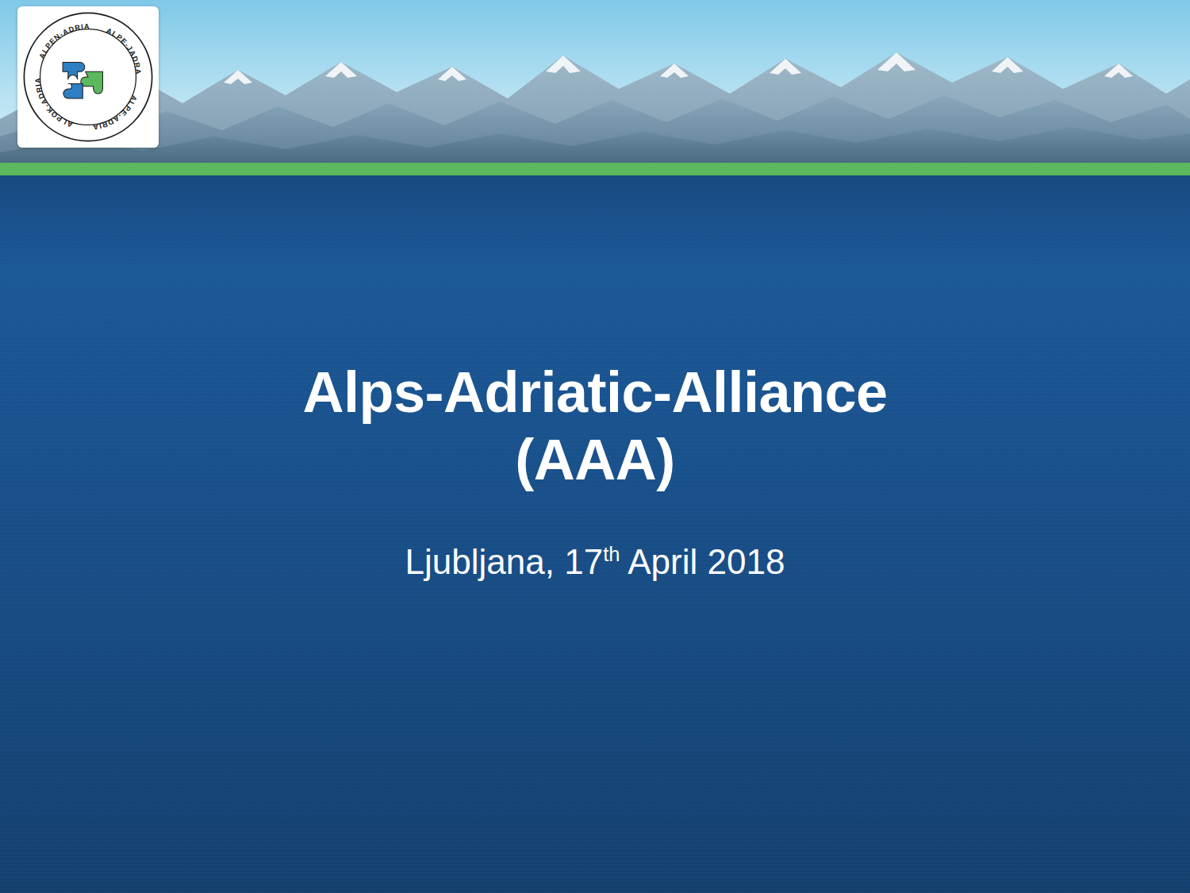ALPEN-ADRIA ALPE-JADRAN ALPE-ADRIA ALPOK-ADRIA
Alps-Adriatic-Alliance
(AAA)
Ljubljana, 17th April 2018